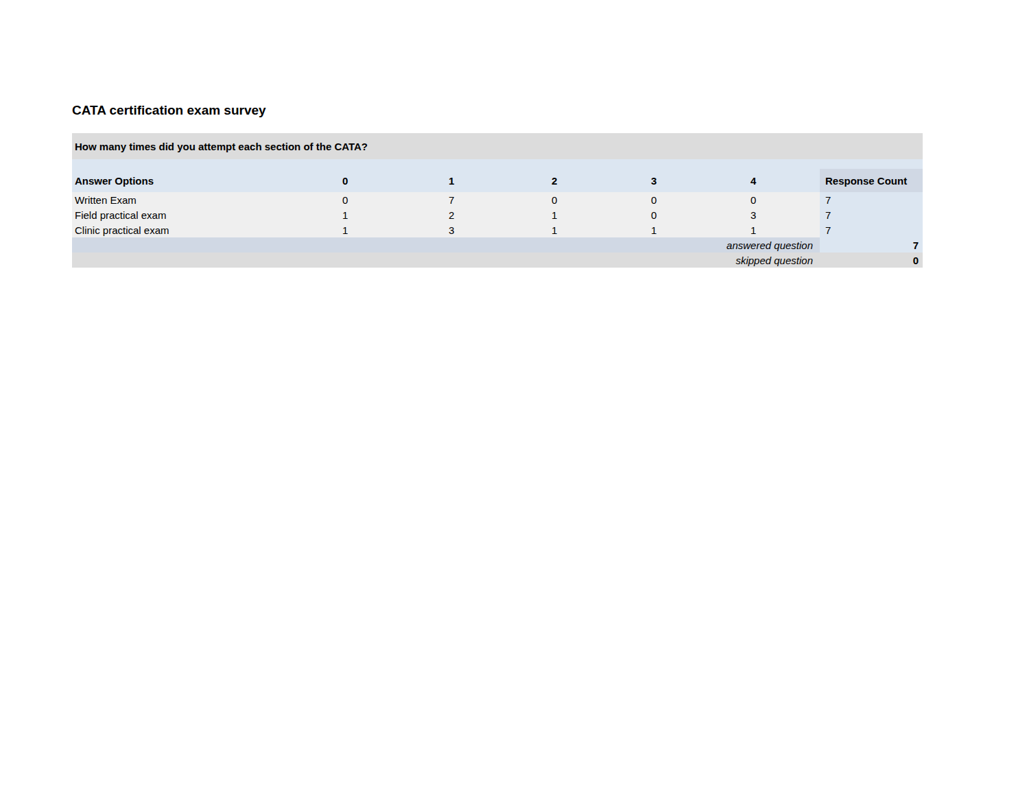CATA certification exam survey
| How many times did you attempt each section of the CATA? |
| Answer Options | 0 | 1 | 2 | 3 | 4 | Response Count |
| Written Exam | 0 | 7 | 0 | 0 | 0 | 7 |
| Field practical exam | 1 | 2 | 1 | 0 | 3 | 7 |
| Clinic practical exam | 1 | 3 | 1 | 1 | 1 | 7 |
| answered question | 7 |
| skipped question | 0 |